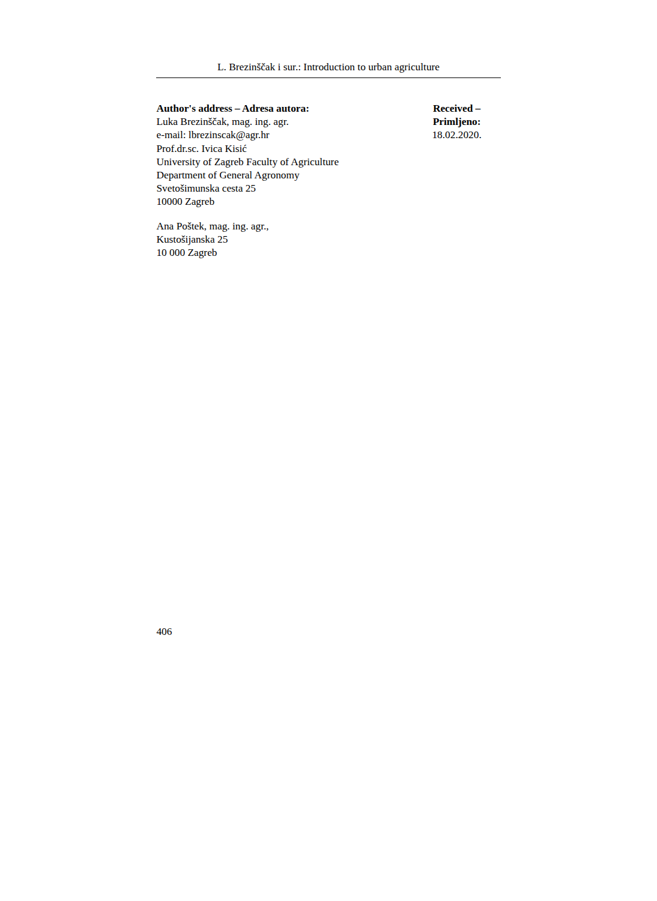L. Brezinščak i sur.: Introduction to urban agriculture
Author's address – Adresa autora:
Luka Brezinščak, mag. ing. agr.
e-mail: lbrezinscak@agr.hr
Prof.dr.sc. Ivica Kisić
University of Zagreb Faculty of Agriculture
Department of General Agronomy
Svetošimunska cesta 25
10000 Zagreb
Ana Poštek, mag. ing. agr.,
Kustošijanska 25
10 000 Zagreb
Received – Primljeno:
18.02.2020.
406